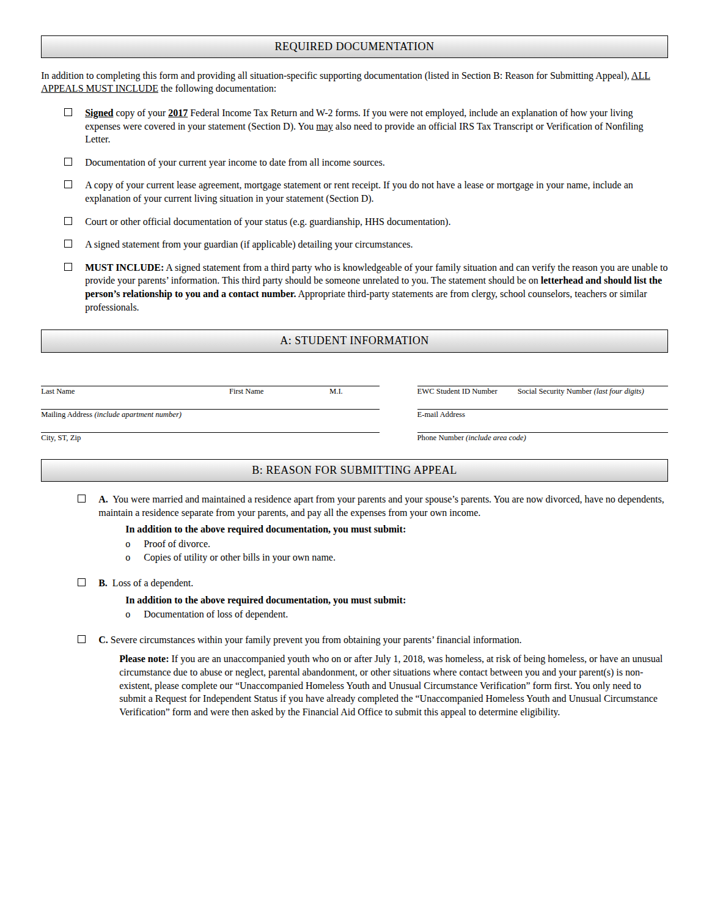REQUIRED DOCUMENTATION
In addition to completing this form and providing all situation-specific supporting documentation (listed in Section B: Reason for Submitting Appeal), ALL APPEALS MUST INCLUDE the following documentation:
Signed copy of your 2017 Federal Income Tax Return and W-2 forms. If you were not employed, include an explanation of how your living expenses were covered in your statement (Section D). You may also need to provide an official IRS Tax Transcript or Verification of Nonfiling Letter.
Documentation of your current year income to date from all income sources.
A copy of your current lease agreement, mortgage statement or rent receipt. If you do not have a lease or mortgage in your name, include an explanation of your current living situation in your statement (Section D).
Court or other official documentation of your status (e.g. guardianship, HHS documentation).
A signed statement from your guardian (if applicable) detailing your circumstances.
MUST INCLUDE: A signed statement from a third party who is knowledgeable of your family situation and can verify the reason you are unable to provide your parents’ information. This third party should be someone unrelated to you. The statement should be on letterhead and should list the person’s relationship to you and a contact number. Appropriate third-party statements are from clergy, school counselors, teachers or similar professionals.
A: STUDENT INFORMATION
| Last Name | First Name | M.I. | | EWC Student ID Number | Social Security Number (last four digits) |
| Mailing Address (include apartment number) | | E-mail Address |
| City, ST, Zip | | Phone Number (include area code) |
B: REASON FOR SUBMITTING APPEAL
A. You were married and maintained a residence apart from your parents and your spouse’s parents. You are now divorced, have no dependents, maintain a residence separate from your parents, and pay all the expenses from your own income.
In addition to the above required documentation, you must submit:
Proof of divorce.
Copies of utility or other bills in your own name.
B. Loss of a dependent.
In addition to the above required documentation, you must submit:
Documentation of loss of dependent.
C. Severe circumstances within your family prevent you from obtaining your parents’ financial information.
Please note: If you are an unaccompanied youth who on or after July 1, 2018, was homeless, at risk of being homeless, or have an unusual circumstance due to abuse or neglect, parental abandonment, or other situations where contact between you and your parent(s) is non-existent, please complete our “Unaccompanied Homeless Youth and Unusual Circumstance Verification” form first. You only need to submit a Request for Independent Status if you have already completed the “Unaccompanied Homeless Youth and Unusual Circumstance Verification” form and were then asked by the Financial Aid Office to submit this appeal to determine eligibility.